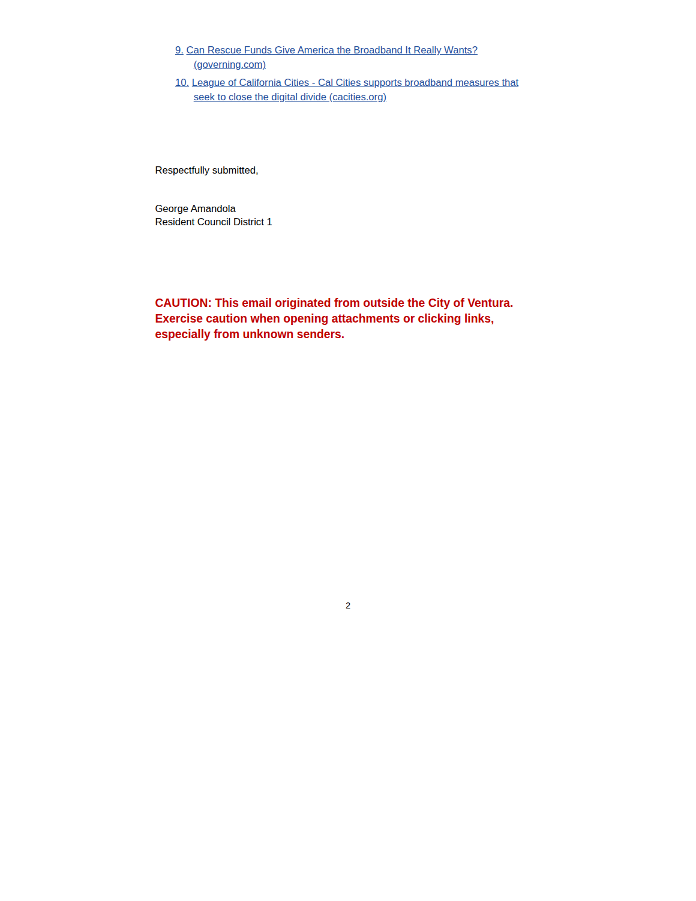9. Can Rescue Funds Give America the Broadband It Really Wants? (governing.com)
10. League of California Cities - Cal Cities supports broadband measures that seek to close the digital divide (cacities.org)
Respectfully submitted,
George Amandola
Resident Council District 1
CAUTION: This email originated from outside the City of Ventura. Exercise caution when opening attachments or clicking links, especially from unknown senders.
2